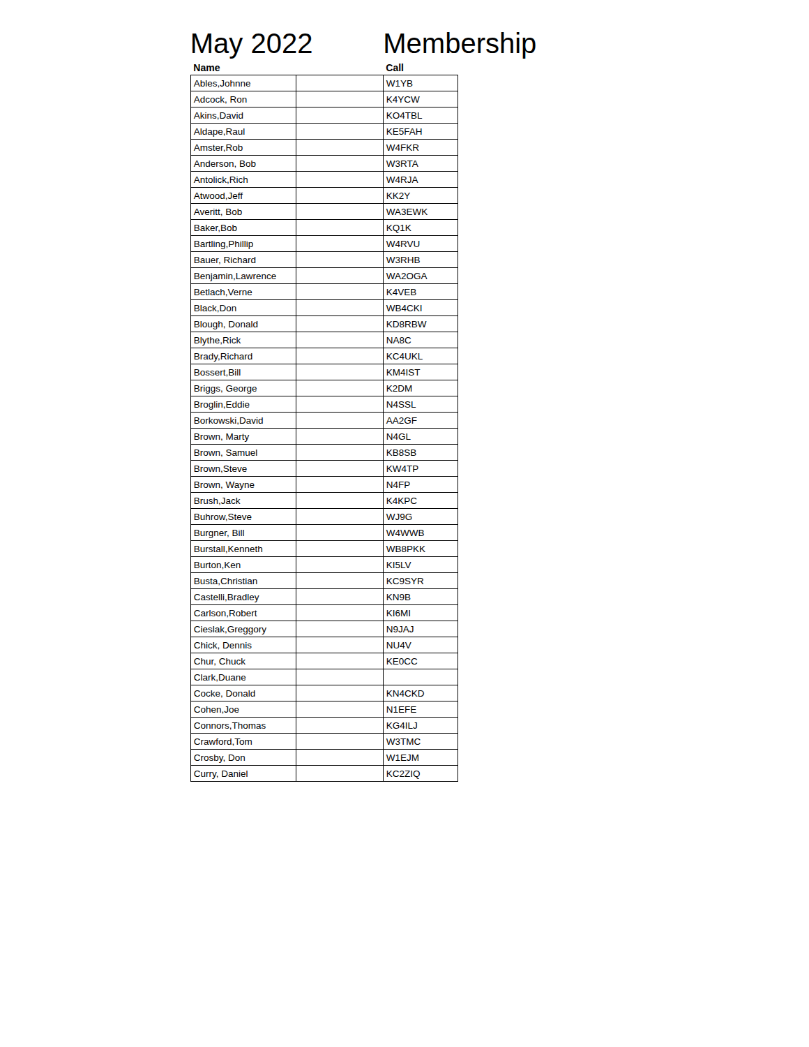May 2022 Membership
| Name | | Call |
| --- | --- | --- |
| Ables,Johnne | | W1YB |
| Adcock, Ron | | K4YCW |
| Akins,David | | KO4TBL |
| Aldape,Raul | | KE5FAH |
| Amster,Rob | | W4FKR |
| Anderson, Bob | | W3RTA |
| Antolick,Rich | | W4RJA |
| Atwood,Jeff | | KK2Y |
| Averitt, Bob | | WA3EWK |
| Baker,Bob | | KQ1K |
| Bartling,Phillip | | W4RVU |
| Bauer, Richard | | W3RHB |
| Benjamin,Lawrence | | WA2OGA |
| Betlach,Verne | | K4VEB |
| Black,Don | | WB4CKI |
| Blough, Donald | | KD8RBW |
| Blythe,Rick | | NA8C |
| Brady,Richard | | KC4UKL |
| Bossert,Bill | | KM4IST |
| Briggs, George | | K2DM |
| Broglin,Eddie | | N4SSL |
| Borkowski,David | | AA2GF |
| Brown, Marty | | N4GL |
| Brown, Samuel | | KB8SB |
| Brown,Steve | | KW4TP |
| Brown, Wayne | | N4FP |
| Brush,Jack | | K4KPC |
| Buhrow,Steve | | WJ9G |
| Burgner, Bill | | W4WWB |
| Burstall,Kenneth | | WB8PKK |
| Burton,Ken | | KI5LV |
| Busta,Christian | | KC9SYR |
| Castelli,Bradley | | KN9B |
| Carlson,Robert | | KI6MI |
| Cieslak,Greggory | | N9JAJ |
| Chick, Dennis | | NU4V |
| Chur, Chuck | | KE0CC |
| Clark,Duane | | |
| Cocke, Donald | | KN4CKD |
| Cohen,Joe | | N1EFE |
| Connors,Thomas | | KG4ILJ |
| Crawford,Tom | | W3TMC |
| Crosby, Don | | W1EJM |
| Curry, Daniel | | KC2ZIQ |